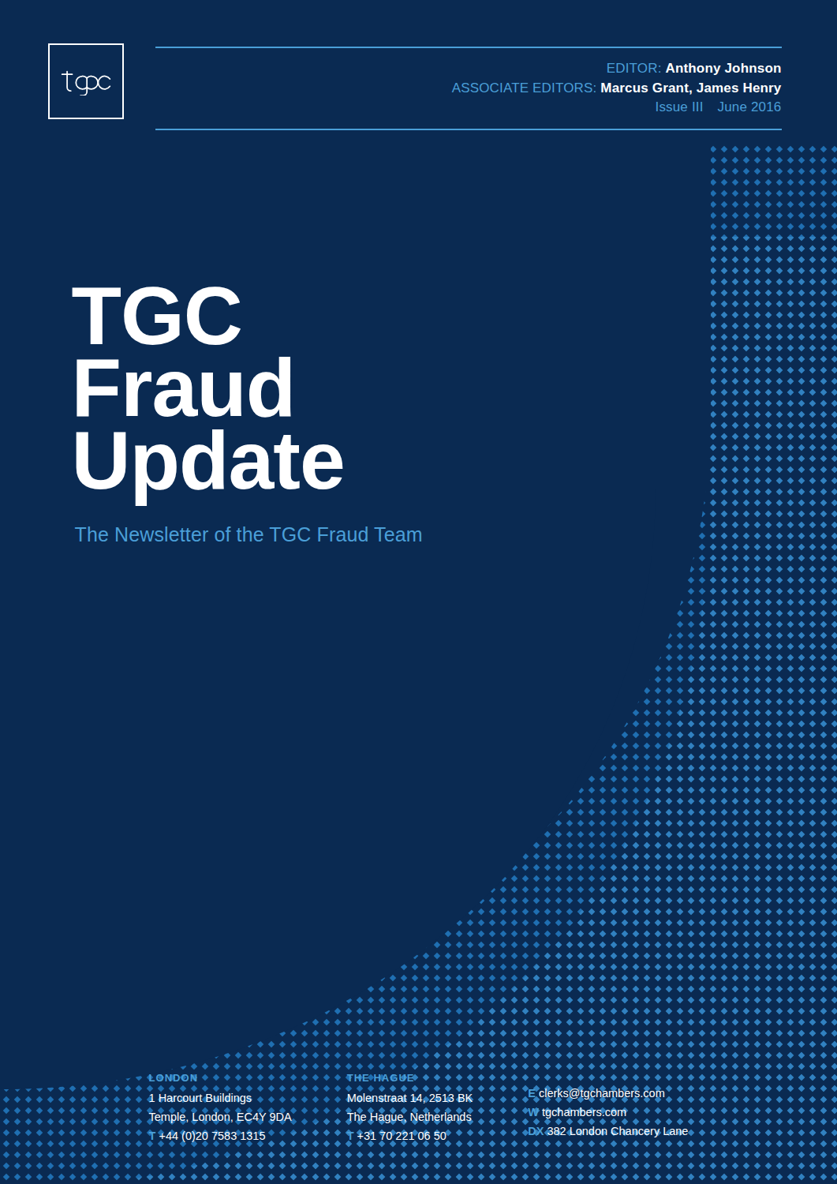EDITOR: Anthony Johnson
ASSOCIATE EDITORS: Marcus Grant, James Henry
Issue IIIJune 2016
TGC Fraud Update
The Newsletter of the TGC Fraud Team
LONDON
1 Harcourt Buildings
Temple, London, EC4Y 9DA
T +44 (0)20 7583 1315
THE HAGUE
Molenstraat 14, 2513 BK
The Hague, Netherlands
T +31 70 221 06 50
E clerks@tgchambers.com
W tgchambers.com
DX 382 London Chancery Lane